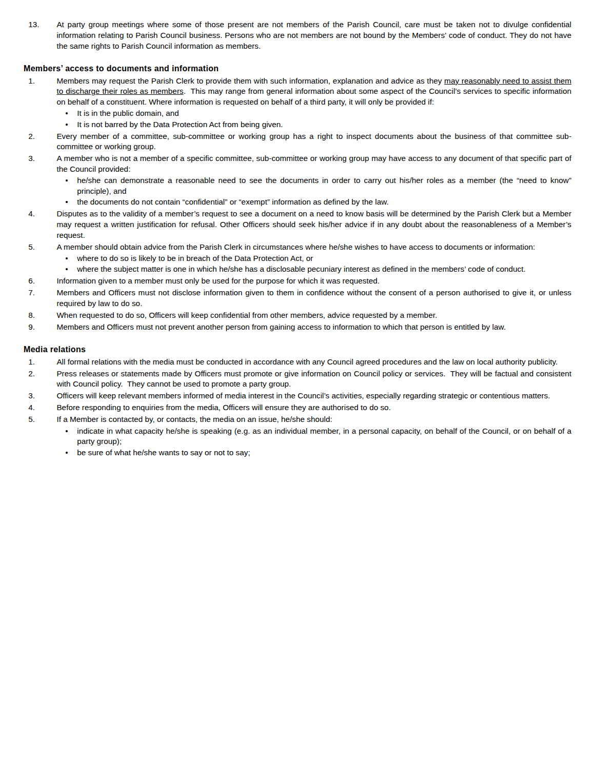At party group meetings where some of those present are not members of the Parish Council, care must be taken not to divulge confidential information relating to Parish Council business. Persons who are not members are not bound by the Members’ code of conduct. They do not have the same rights to Parish Council information as members.
Members’ access to documents and information
Members may request the Parish Clerk to provide them with such information, explanation and advice as they may reasonably need to assist them to discharge their roles as members. This may range from general information about some aspect of the Council’s services to specific information on behalf of a constituent. Where information is requested on behalf of a third party, it will only be provided if:
It is in the public domain, and
It is not barred by the Data Protection Act from being given.
Every member of a committee, sub-committee or working group has a right to inspect documents about the business of that committee sub-committee or working group.
A member who is not a member of a specific committee, sub-committee or working group may have access to any document of that specific part of the Council provided:
he/she can demonstrate a reasonable need to see the documents in order to carry out his/her roles as a member (the “need to know” principle), and
the documents do not contain “confidential” or “exempt” information as defined by the law.
Disputes as to the validity of a member’s request to see a document on a need to know basis will be determined by the Parish Clerk but a Member may request a written justification for refusal. Other Officers should seek his/her advice if in any doubt about the reasonableness of a Member’s request.
A member should obtain advice from the Parish Clerk in circumstances where he/she wishes to have access to documents or information:
where to do so is likely to be in breach of the Data Protection Act, or
where the subject matter is one in which he/she has a disclosable pecuniary interest as defined in the members’ code of conduct.
Information given to a member must only be used for the purpose for which it was requested.
Members and Officers must not disclose information given to them in confidence without the consent of a person authorised to give it, or unless required by law to do so.
When requested to do so, Officers will keep confidential from other members, advice requested by a member.
Members and Officers must not prevent another person from gaining access to information to which that person is entitled by law.
Media relations
All formal relations with the media must be conducted in accordance with any Council agreed procedures and the law on local authority publicity.
Press releases or statements made by Officers must promote or give information on Council policy or services. They will be factual and consistent with Council policy. They cannot be used to promote a party group.
Officers will keep relevant members informed of media interest in the Council’s activities, especially regarding strategic or contentious matters.
Before responding to enquiries from the media, Officers will ensure they are authorised to do so.
If a Member is contacted by, or contacts, the media on an issue, he/she should:
indicate in what capacity he/she is speaking (e.g. as an individual member, in a personal capacity, on behalf of the Council, or on behalf of a party group);
be sure of what he/she wants to say or not to say;